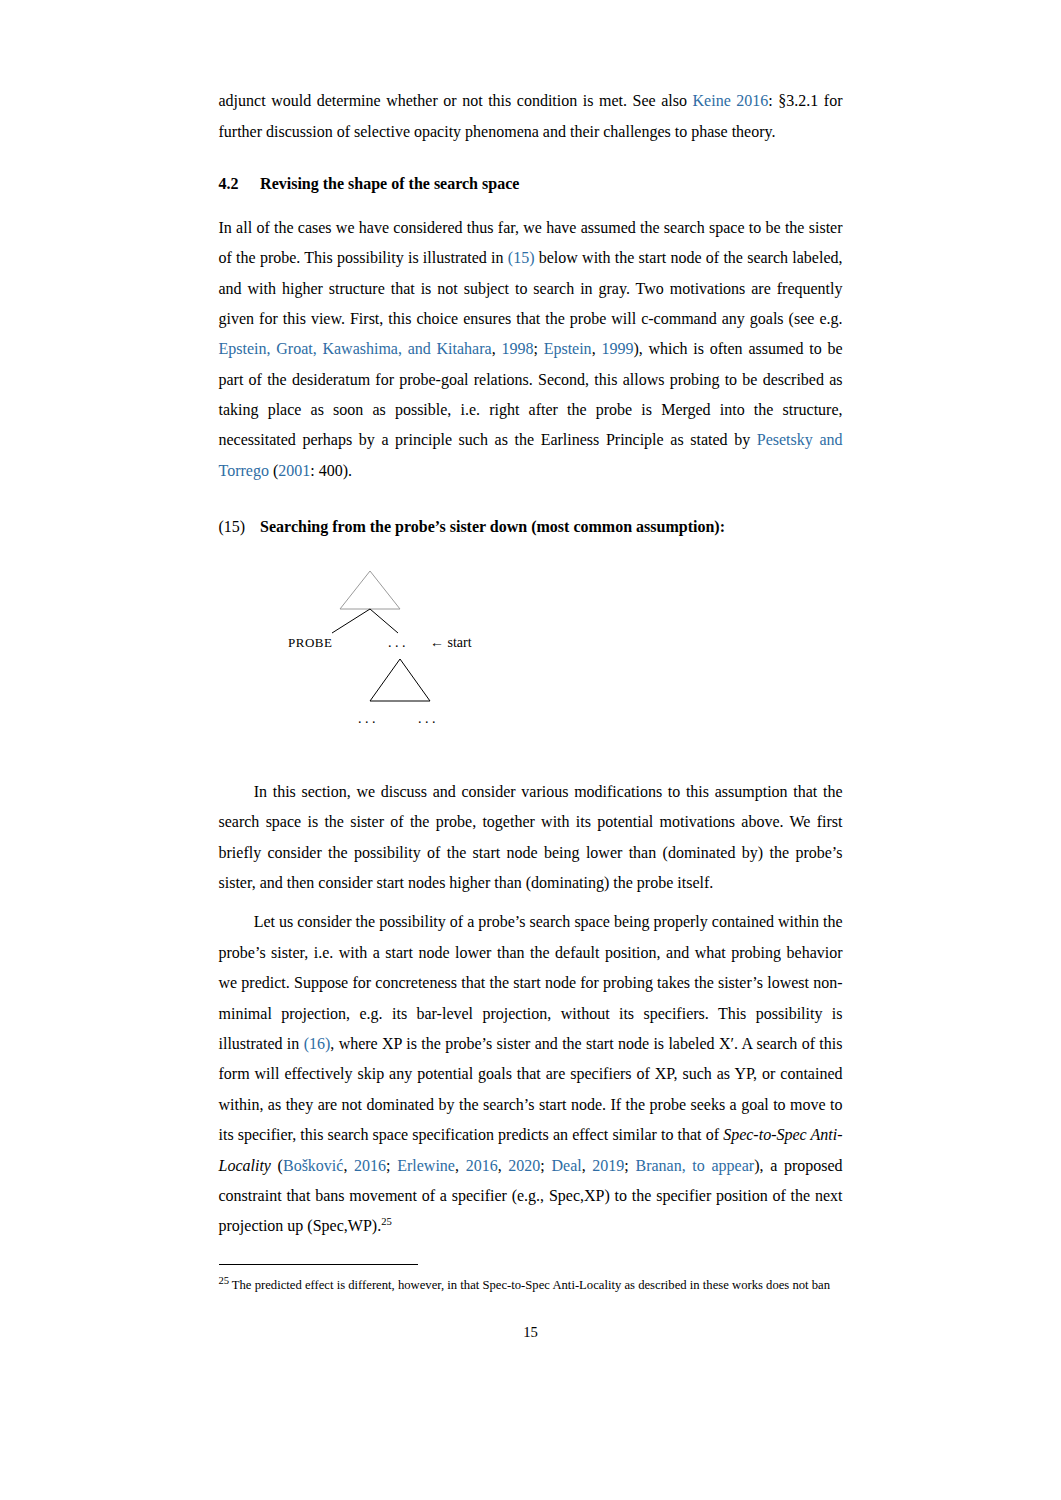adjunct would determine whether or not this condition is met. See also Keine 2016: §3.2.1 for further discussion of selective opacity phenomena and their challenges to phase theory.
4.2 Revising the shape of the search space
In all of the cases we have considered thus far, we have assumed the search space to be the sister of the probe. This possibility is illustrated in (15) below with the start node of the search labeled, and with higher structure that is not subject to search in gray. Two motivations are frequently given for this view. First, this choice ensures that the probe will c-command any goals (see e.g. Epstein, Groat, Kawashima, and Kitahara, 1998; Epstein, 1999), which is often assumed to be part of the desideratum for probe-goal relations. Second, this allows probing to be described as taking place as soon as possible, i.e. right after the probe is Merged into the structure, necessitated perhaps by a principle such as the Earliness Principle as stated by Pesetsky and Torrego (2001: 400).
(15) Searching from the probe’s sister down (most common assumption):
PROBE . . . ← start . . . . . .
In this section, we discuss and consider various modifications to this assumption that the search space is the sister of the probe, together with its potential motivations above. We first briefly consider the possibility of the start node being lower than (dominated by) the probe’s sister, and then consider start nodes higher than (dominating) the probe itself.
Let us consider the possibility of a probe’s search space being properly contained within the probe’s sister, i.e. with a start node lower than the default position, and what probing behavior we predict. Suppose for concreteness that the start node for probing takes the sister’s lowest non-minimal projection, e.g. its bar-level projection, without its specifiers. This possibility is illustrated in (16), where XP is the probe’s sister and the start node is labeled X′. A search of this form will effectively skip any potential goals that are specifiers of XP, such as YP, or contained within, as they are not dominated by the search’s start node. If the probe seeks a goal to move to its specifier, this search space specification predicts an effect similar to that of Spec-to-Spec Anti-Locality (Bošković, 2016; Erlewine, 2016, 2020; Deal, 2019; Branan, to appear), a proposed constraint that bans movement of a specifier (e.g., Spec,XP) to the specifier position of the next projection up (Spec,WP).25
25The predicted effect is different, however, in that Spec-to-Spec Anti-Locality as described in these works does not ban
15